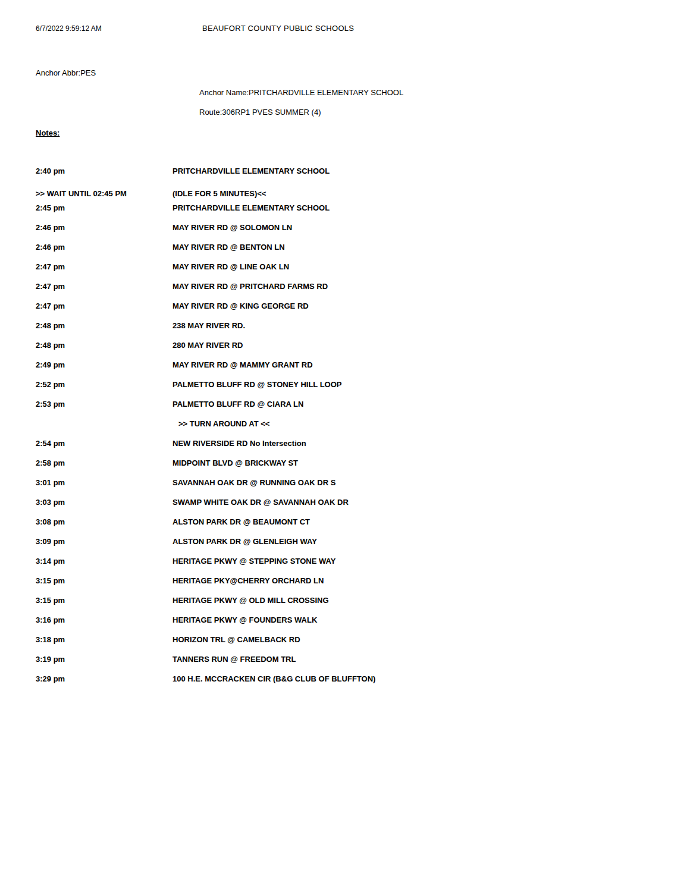6/7/2022 9:59:12 AM
BEAUFORT COUNTY PUBLIC SCHOOLS
Anchor Abbr:PES
Anchor Name:PRITCHARDVILLE ELEMENTARY SCHOOL
Route:306RP1 PVES SUMMER (4)
Notes:
| 2:40 pm | PRITCHARDVILLE ELEMENTARY SCHOOL |
| >> WAIT UNTIL 02:45 PM | (IDLE FOR 5 MINUTES)<< |
| 2:45 pm | PRITCHARDVILLE ELEMENTARY SCHOOL |
| 2:46 pm | MAY RIVER RD @ SOLOMON LN |
| 2:46 pm | MAY RIVER RD @ BENTON LN |
| 2:47 pm | MAY RIVER RD @ LINE OAK LN |
| 2:47 pm | MAY RIVER RD @ PRITCHARD FARMS RD |
| 2:47 pm | MAY RIVER RD @ KING GEORGE RD |
| 2:48 pm | 238 MAY RIVER RD. |
| 2:48 pm | 280 MAY RIVER RD |
| 2:49 pm | MAY RIVER RD @ MAMMY GRANT RD |
| 2:52 pm | PALMETTO BLUFF RD @ STONEY HILL LOOP |
| 2:53 pm | PALMETTO BLUFF RD @ CIARA LN |
| | >> TURN AROUND AT << |
| 2:54 pm | NEW RIVERSIDE RD No Intersection |
| 2:58 pm | MIDPOINT BLVD @ BRICKWAY ST |
| 3:01 pm | SAVANNAH OAK DR @ RUNNING OAK DR S |
| 3:03 pm | SWAMP WHITE OAK DR @ SAVANNAH OAK DR |
| 3:08 pm | ALSTON PARK DR @ BEAUMONT CT |
| 3:09 pm | ALSTON PARK DR @ GLENLEIGH WAY |
| 3:14 pm | HERITAGE PKWY @ STEPPING STONE WAY |
| 3:15 pm | HERITAGE PKY@CHERRY ORCHARD LN |
| 3:15 pm | HERITAGE PKWY @ OLD MILL CROSSING |
| 3:16 pm | HERITAGE PKWY @ FOUNDERS WALK |
| 3:18 pm | HORIZON TRL @ CAMELBACK RD |
| 3:19 pm | TANNERS RUN @ FREEDOM TRL |
| 3:29 pm | 100 H.E. MCCRACKEN CIR (B&G CLUB OF BLUFFTON) |